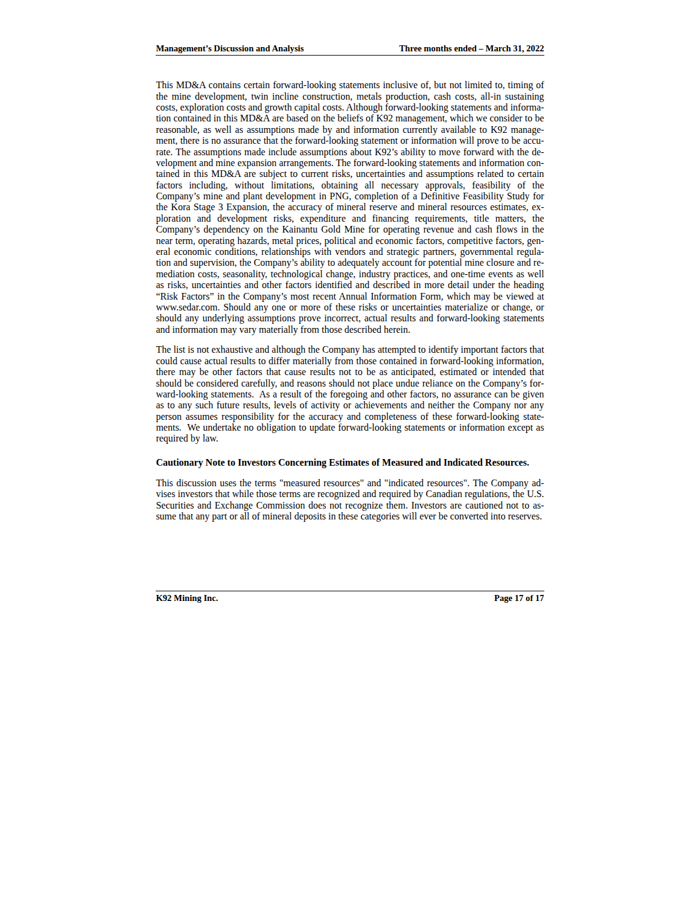Management’s Discussion and Analysis
Three months ended – March 31, 2022
This MD&A contains certain forward-looking statements inclusive of, but not limited to, timing of the mine development, twin incline construction, metals production, cash costs, all-in sustaining costs, exploration costs and growth capital costs. Although forward-looking statements and information contained in this MD&A are based on the beliefs of K92 management, which we consider to be reasonable, as well as assumptions made by and information currently available to K92 management, there is no assurance that the forward-looking statement or information will prove to be accurate. The assumptions made include assumptions about K92’s ability to move forward with the development and mine expansion arrangements. The forward-looking statements and information contained in this MD&A are subject to current risks, uncertainties and assumptions related to certain factors including, without limitations, obtaining all necessary approvals, feasibility of the Company’s mine and plant development in PNG, completion of a Definitive Feasibility Study for the Kora Stage 3 Expansion, the accuracy of mineral reserve and mineral resources estimates, exploration and development risks, expenditure and financing requirements, title matters, the Company’s dependency on the Kainantu Gold Mine for operating revenue and cash flows in the near term, operating hazards, metal prices, political and economic factors, competitive factors, general economic conditions, relationships with vendors and strategic partners, governmental regulation and supervision, the Company’s ability to adequately account for potential mine closure and remediation costs, seasonality, technological change, industry practices, and one-time events as well as risks, uncertainties and other factors identified and described in more detail under the heading “Risk Factors” in the Company’s most recent Annual Information Form, which may be viewed at www.sedar.com. Should any one or more of these risks or uncertainties materialize or change, or should any underlying assumptions prove incorrect, actual results and forward-looking statements and information may vary materially from those described herein.
The list is not exhaustive and although the Company has attempted to identify important factors that could cause actual results to differ materially from those contained in forward-looking information, there may be other factors that cause results not to be as anticipated, estimated or intended that should be considered carefully, and reasons should not place undue reliance on the Company’s forward-looking statements. As a result of the foregoing and other factors, no assurance can be given as to any such future results, levels of activity or achievements and neither the Company nor any person assumes responsibility for the accuracy and completeness of these forward-looking statements. We undertake no obligation to update forward-looking statements or information except as required by law.
Cautionary Note to Investors Concerning Estimates of Measured and Indicated Resources.
This discussion uses the terms "measured resources" and "indicated resources". The Company advises investors that while those terms are recognized and required by Canadian regulations, the U.S. Securities and Exchange Commission does not recognize them. Investors are cautioned not to assume that any part or all of mineral deposits in these categories will ever be converted into reserves.
K92 Mining Inc.
Page 17 of 17